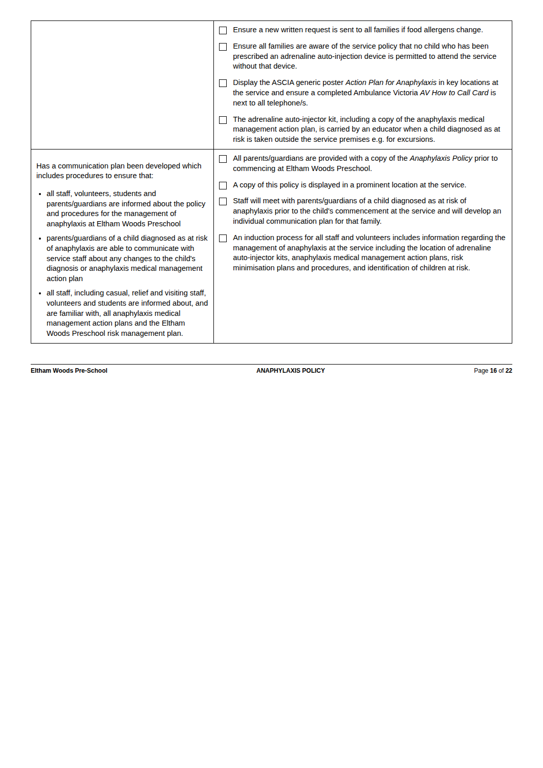| | Ensure a new written request is sent to all families if food allergens change. Ensure all families are aware of the service policy that no child who has been prescribed an adrenaline auto-injection device is permitted to attend the service without that device. Display the ASCIA generic poster Action Plan for Anaphylaxis in key locations at the service and ensure a completed Ambulance Victoria AV How to Call Card is next to all telephone/s. The adrenaline auto-injector kit, including a copy of the anaphylaxis medical management action plan, is carried by an educator when a child diagnosed as at risk is taken outside the service premises e.g. for excursions. |
| Has a communication plan been developed which includes procedures to ensure that: all staff, volunteers, students and parents/guardians are informed about the policy and procedures for the management of anaphylaxis at Eltham Woods Preschool parents/guardians of a child diagnosed as at risk of anaphylaxis are able to communicate with service staff about any changes to the child's diagnosis or anaphylaxis medical management action plan all staff, including casual, relief and visiting staff, volunteers and students are informed about, and are familiar with, all anaphylaxis medical management action plans and the Eltham Woods Preschool risk management plan. | All parents/guardians are provided with a copy of the Anaphylaxis Policy prior to commencing at Eltham Woods Preschool. A copy of this policy is displayed in a prominent location at the service. Staff will meet with parents/guardians of a child diagnosed as at risk of anaphylaxis prior to the child's commencement at the service and will develop an individual communication plan for that family. An induction process for all staff and volunteers includes information regarding the management of anaphylaxis at the service including the location of adrenaline auto-injector kits, anaphylaxis medical management action plans, risk minimisation plans and procedures, and identification of children at risk. |
Eltham Woods Pre-School
ANAPHYLAXIS POLICY
Page 16 of 22